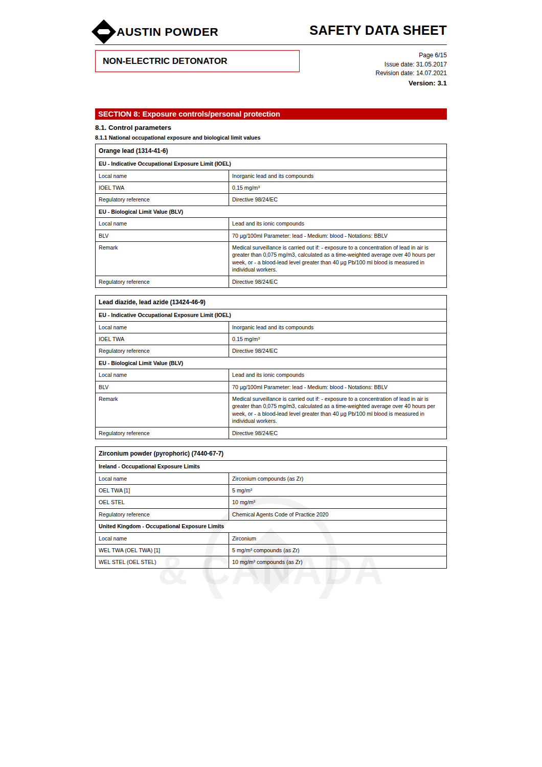& CANADA
AUSTIN POWDER
SAFETY DATA SHEET
NON-ELECTRIC DETONATOR
Page 6/15
Issue date: 31.05.2017
Revision date: 14.07.2021
Version: 3.1
SECTION 8: Exposure controls/personal protection
8.1. Control parameters
8.1.1 National occupational exposure and biological limit values
| Orange lead (1314-41-6) |
| EU - Indicative Occupational Exposure Limit (IOEL) |
| Local name | Inorganic lead and its compounds |
| IOEL TWA | 0.15 mg/m³ |
| Regulatory reference | Directive 98/24/EC |
| EU - Biological Limit Value (BLV) |
| Local name | Lead and its ionic compounds |
| BLV | 70 µg/100ml Parameter: lead - Medium: blood - Notations: BBLV |
| Remark | Medical surveillance is carried out if: - exposure to a concentration of lead in air is greater than 0,075 mg/m3, calculated as a time-weighted average over 40 hours per week, or - a blood-lead level greater than 40 µg Pb/100 ml blood is measured in individual workers. |
| Regulatory reference | Directive 98/24/EC |
| Lead diazide, lead azide (13424-46-9) |
| EU - Indicative Occupational Exposure Limit (IOEL) |
| Local name | Inorganic lead and its compounds |
| IOEL TWA | 0.15 mg/m³ |
| Regulatory reference | Directive 98/24/EC |
| EU - Biological Limit Value (BLV) |
| Local name | Lead and its ionic compounds |
| BLV | 70 µg/100ml Parameter: lead - Medium: blood - Notations: BBLV |
| Remark | Medical surveillance is carried out if: - exposure to a concentration of lead in air is greater than 0,075 mg/m3, calculated as a time-weighted average over 40 hours per week, or - a blood-lead level greater than 40 µg Pb/100 ml blood is measured in individual workers. |
| Regulatory reference | Directive 98/24/EC |
| Zirconium powder (pyrophoric) (7440-67-7) |
| Ireland - Occupational Exposure Limits |
| Local name | Zirconium compounds (as Zr) |
| OEL TWA [1] | 5 mg/m³ |
| OEL STEL | 10 mg/m³ |
| Regulatory reference | Chemical Agents Code of Practice 2020 |
| United Kingdom - Occupational Exposure Limits |
| Local name | Zirconium |
| WEL TWA (OEL TWA) [1] | 5 mg/m³ compounds (as Zr) |
| WEL STEL (OEL STEL) | 10 mg/m³ compounds (as Zr) |